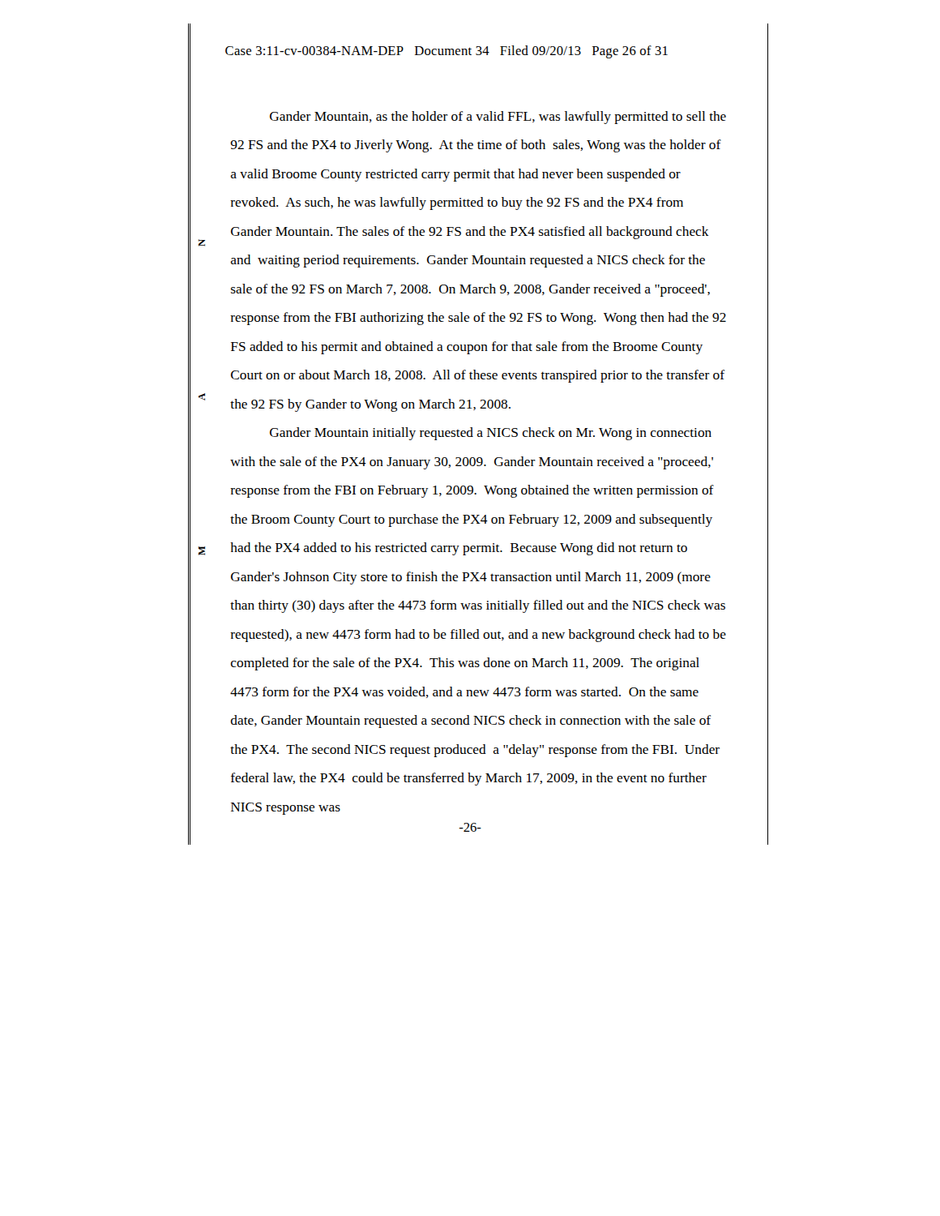N A M
Case 3:11-cv-00384-NAM-DEP Document 34 Filed 09/20/13 Page 26 of 31
Gander Mountain, as the holder of a valid FFL, was lawfully permitted to sell the 92 FS and the PX4 to Jiverly Wong. At the time of both sales, Wong was the holder of a valid Broome County restricted carry permit that had never been suspended or revoked. As such, he was lawfully permitted to buy the 92 FS and the PX4 from Gander Mountain. The sales of the 92 FS and the PX4 satisfied all background check and waiting period requirements. Gander Mountain requested a NICS check for the sale of the 92 FS on March 7, 2008. On March 9, 2008, Gander received a "proceed', response from the FBI authorizing the sale of the 92 FS to Wong. Wong then had the 92 FS added to his permit and obtained a coupon for that sale from the Broome County Court on or about March 18, 2008. All of these events transpired prior to the transfer of the 92 FS by Gander to Wong on March 21, 2008.
Gander Mountain initially requested a NICS check on Mr. Wong in connection with the sale of the PX4 on January 30, 2009. Gander Mountain received a "proceed,' response from the FBI on February 1, 2009. Wong obtained the written permission of the Broom County Court to purchase the PX4 on February 12, 2009 and subsequently had the PX4 added to his restricted carry permit. Because Wong did not return to Gander's Johnson City store to finish the PX4 transaction until March 11, 2009 (more than thirty (30) days after the 4473 form was initially filled out and the NICS check was requested), a new 4473 form had to be filled out, and a new background check had to be completed for the sale of the PX4. This was done on March 11, 2009. The original 4473 form for the PX4 was voided, and a new 4473 form was started. On the same date, Gander Mountain requested a second NICS check in connection with the sale of the PX4. The second NICS request produced a "delay" response from the FBI. Under federal law, the PX4 could be transferred by March 17, 2009, in the event no further NICS response was
-26-